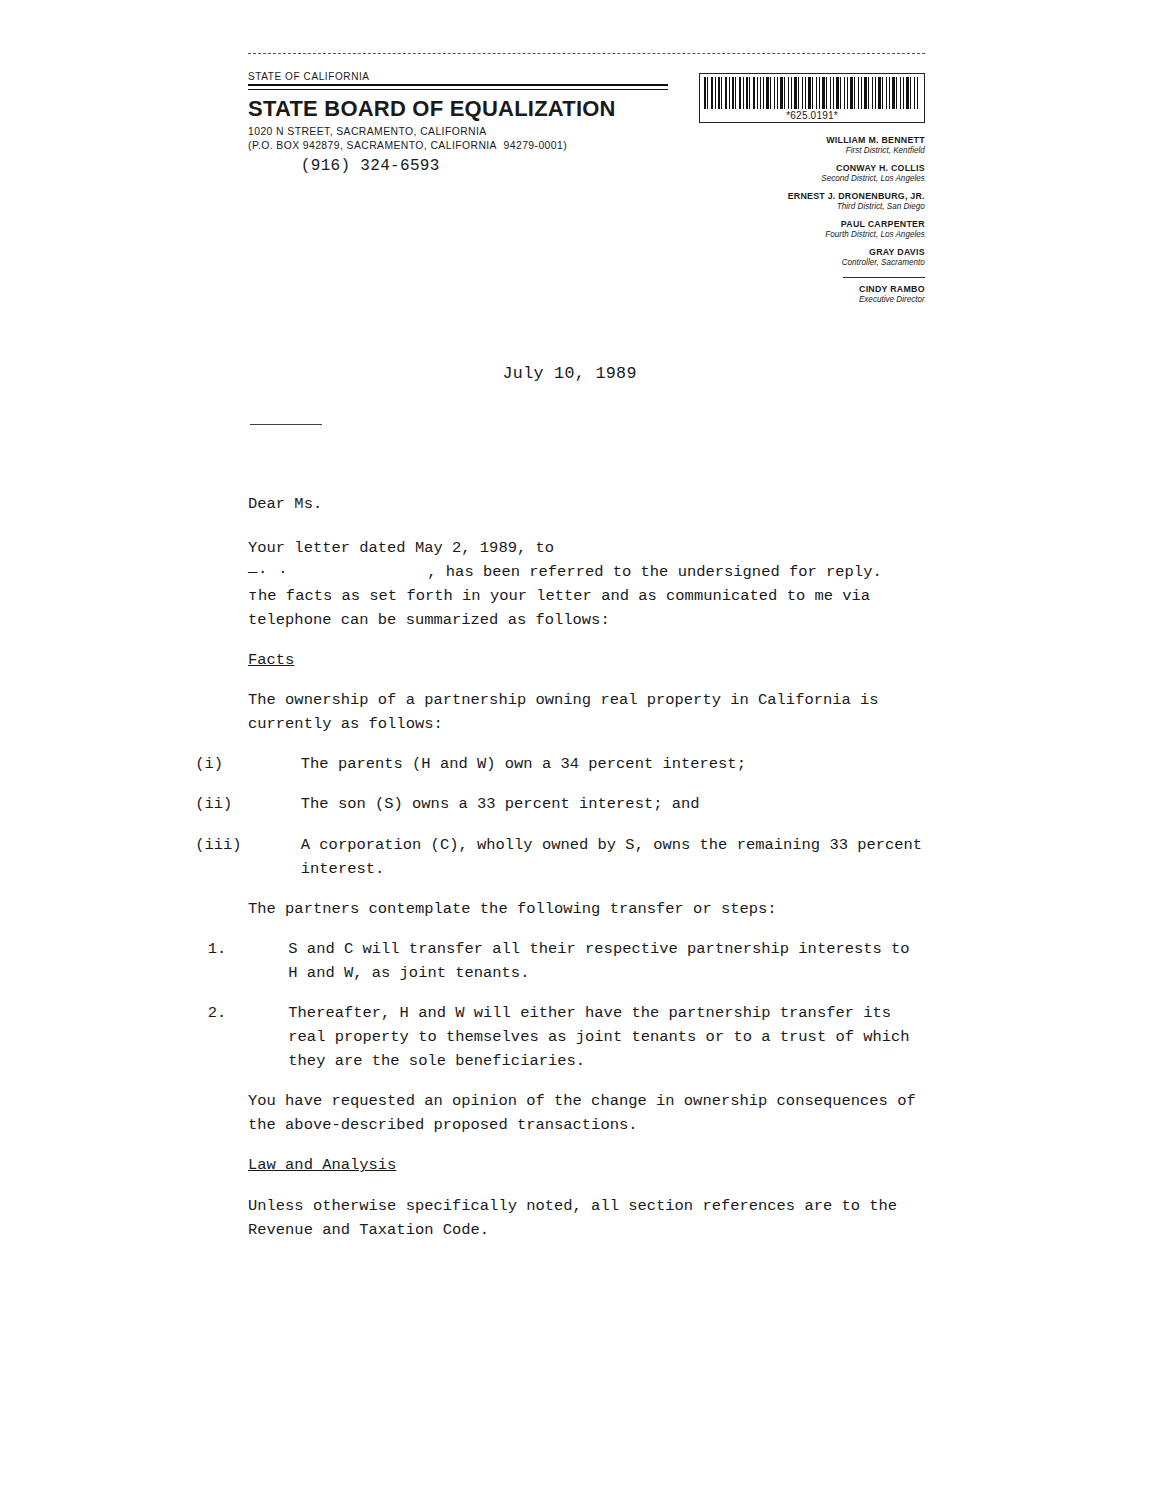STATE OF CALIFORNIA
STATE BOARD OF EQUALIZATION
1020 N STREET, SACRAMENTO, CALIFORNIA
(P.O. BOX 942879, SACRAMENTO, CALIFORNIA 94279-0001)
(916) 324-6593
*625.0191*
WILLIAM M. BENNETT
First District, Kentfield
CONWAY H. COLLIS
Second District, Los Angeles
ERNEST J. DRONENBURG, JR.
Third District, San Diego
PAUL CARPENTER
Fourth District, Los Angeles
GRAY DAVIS
Controller, Sacramento
CINDY RAMBO
Executive Director
July 10, 1989
Dear Ms.
Your letter dated May 2, 1989, to
—· · , has been referred to the undersigned for reply.
ᴛhe facts as set forth in your letter and as communicated to me via telephone can be summarized as follows:
Facts
The ownership of a partnership owning real property in California is currently as follows:
(i) The parents (H and W) own a 34 percent interest;
(ii) The son (S) owns a 33 percent interest; and
(iii) A corporation (C), wholly owned by S, owns the remaining 33 percent interest.
The partners contemplate the following transfer or steps:
1. S and C will transfer all their respective partnership interests to H and W, as joint tenants.
2. Thereafter, H and W will either have the partnership transfer its real property to themselves as joint tenants or to a trust of which they are the sole beneficiaries.
You have requested an opinion of the change in ownership consequences of the above-described proposed transactions.
Law and Analysis
Unless otherwise specifically noted, all section references are to the Revenue and Taxation Code.